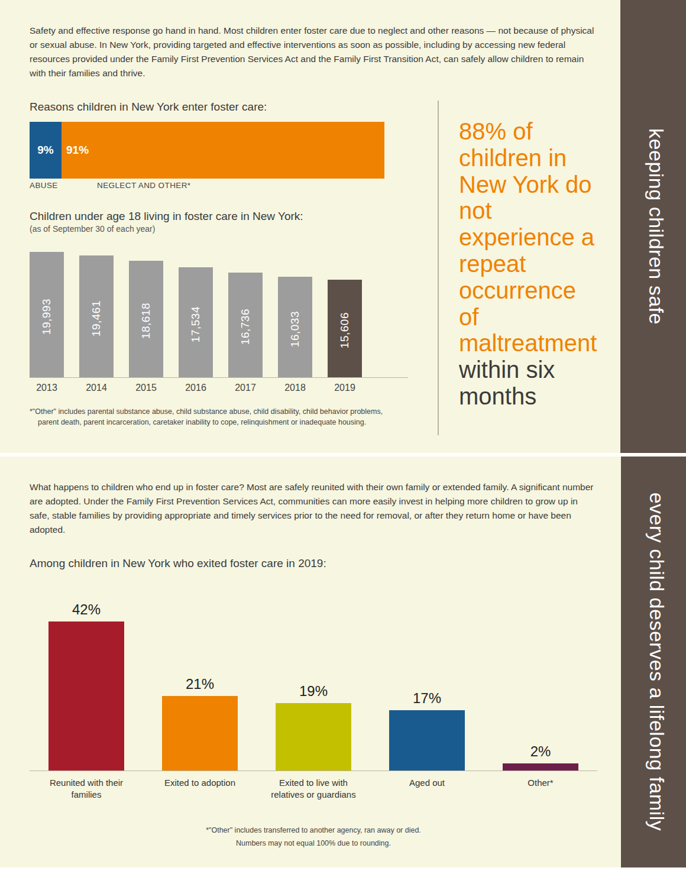Safety and effective response go hand in hand. Most children enter foster care due to neglect and other reasons — not because of physical or sexual abuse. In New York, providing targeted and effective interventions as soon as possible, including by accessing new federal resources provided under the Family First Prevention Services Act and the Family First Transition Act, can safely allow children to remain with their families and thrive.
Reasons children in New York enter foster care:
9%
91%
ABUSE
NEGLECT AND OTHER*
Children under age 18 living in foster care in New York: (as of September 30 of each year)
19,993
19,461
18,618
17,534
16,736
16,033
15,606
2013
2014
2015
2016
2017
2018
2019
*"Other" includes parental substance abuse, child substance abuse, child disability, child behavior problems, parent death, parent incarceration, caretaker inability to cope, relinquishment or inadequate housing.
88% of children in New York do not experience a repeat occurrence of maltreatment within six months
keeping children safe
What happens to children who end up in foster care? Most are safely reunited with their own family or extended family. A significant number are adopted. Under the Family First Prevention Services Act, communities can more easily invest in helping more children to grow up in safe, stable families by providing appropriate and timely services prior to the need for removal, or after they return home or have been adopted.
Among children in New York who exited foster care in 2019:
42%
21%
19%
17%
2%
Reunited with their
families
Exited to adoption
Exited to live with
relatives or guardians
Aged out
Other*
*"Other" includes transferred to another agency, ran away or died.
Numbers may not equal 100% due to rounding.
every child deserves a lifelong family